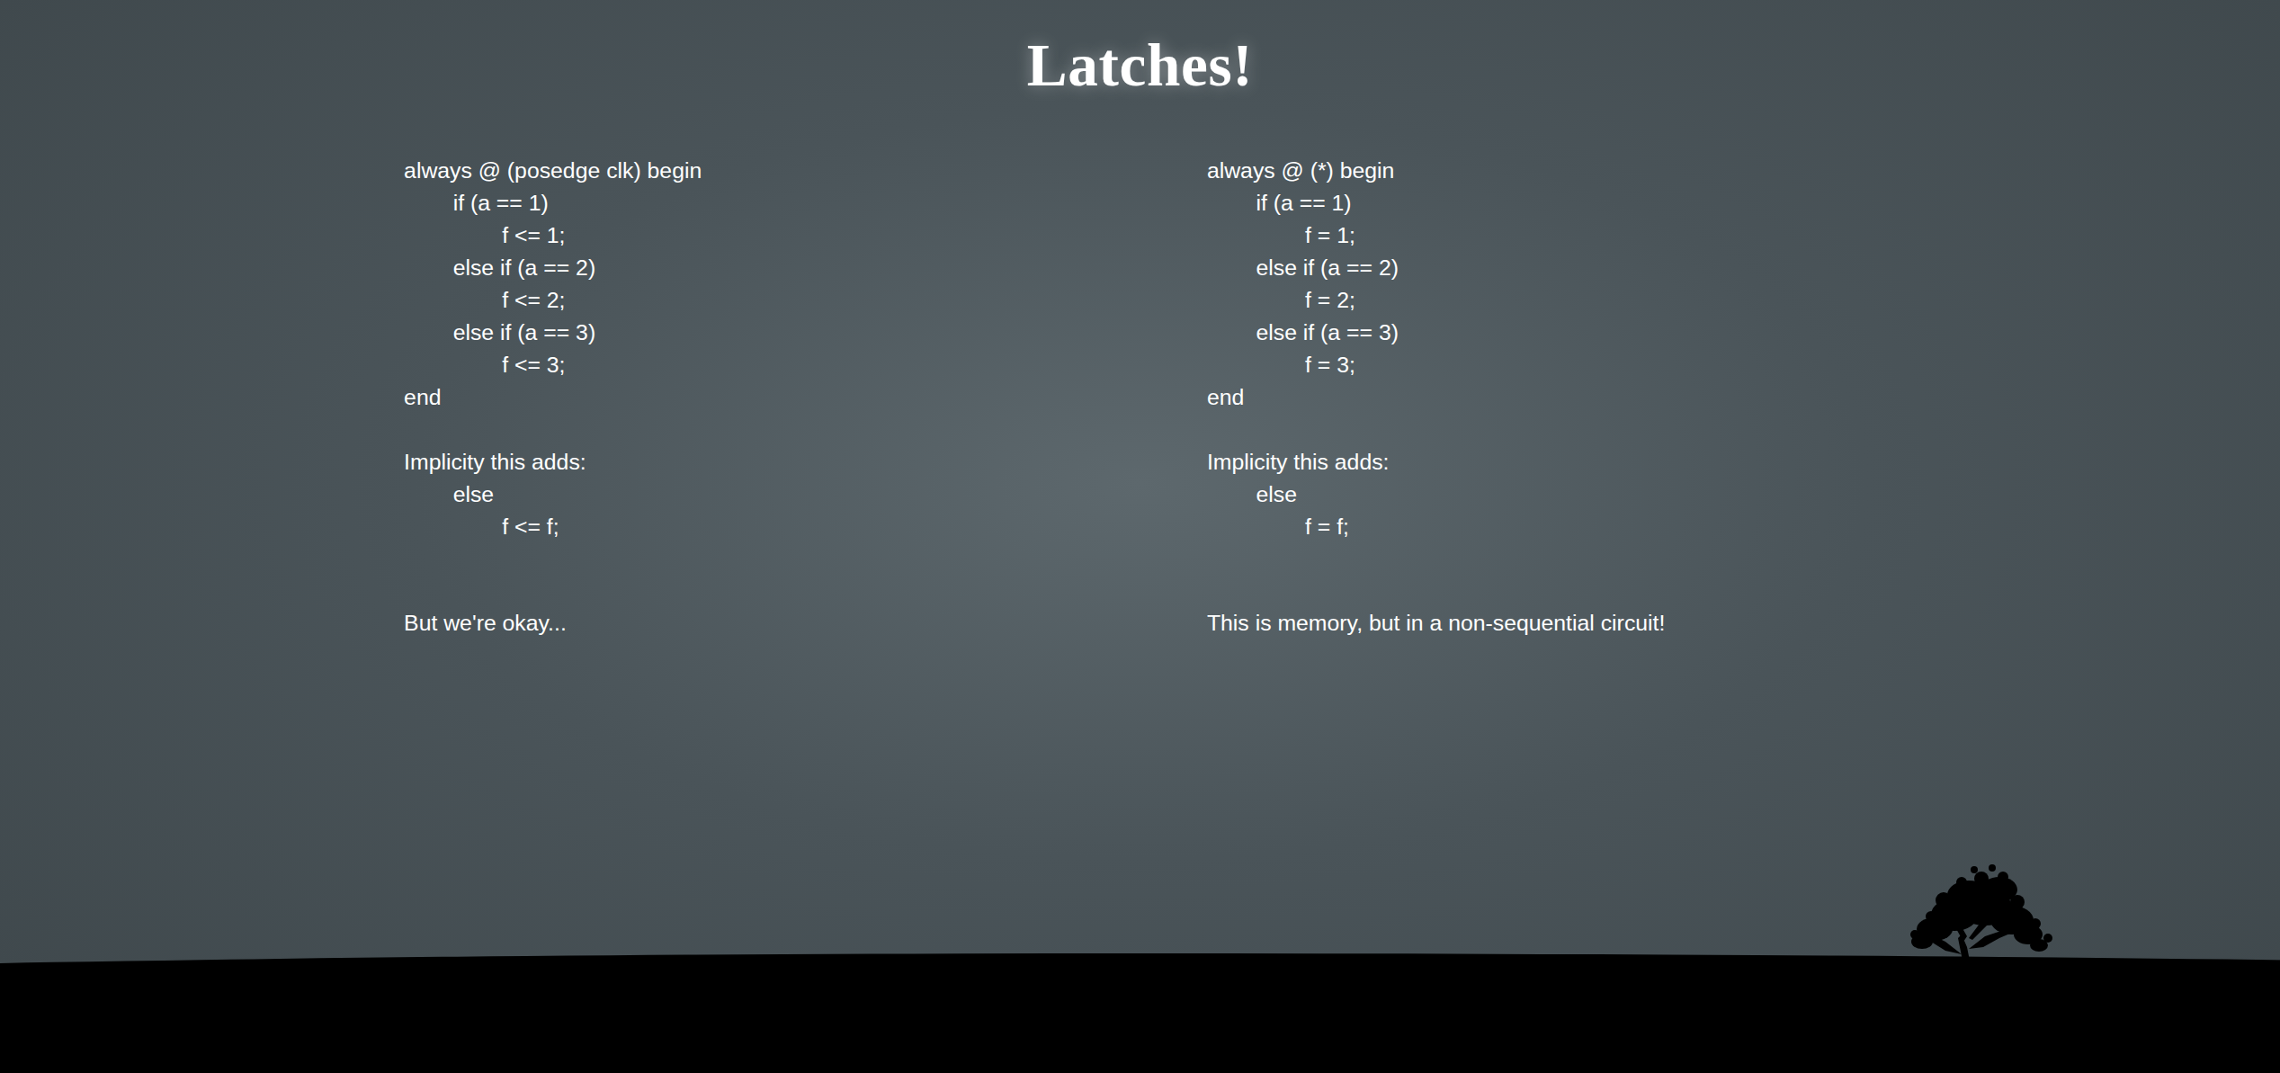Latches!
always @ (posedge clk) begin
if (a == 1)
f <= 1;
else if (a == 2)
f <= 2;
else if (a == 3)
f <= 3;
end
Implicity this adds:
else
f <= f;
But we're okay...
always @ (*) begin
if (a == 1)
f = 1;
else if (a == 2)
f = 2;
else if (a == 3)
f = 3;
end
Implicity this adds:
else
f = f;
This is memory, but in a non-sequential circuit!